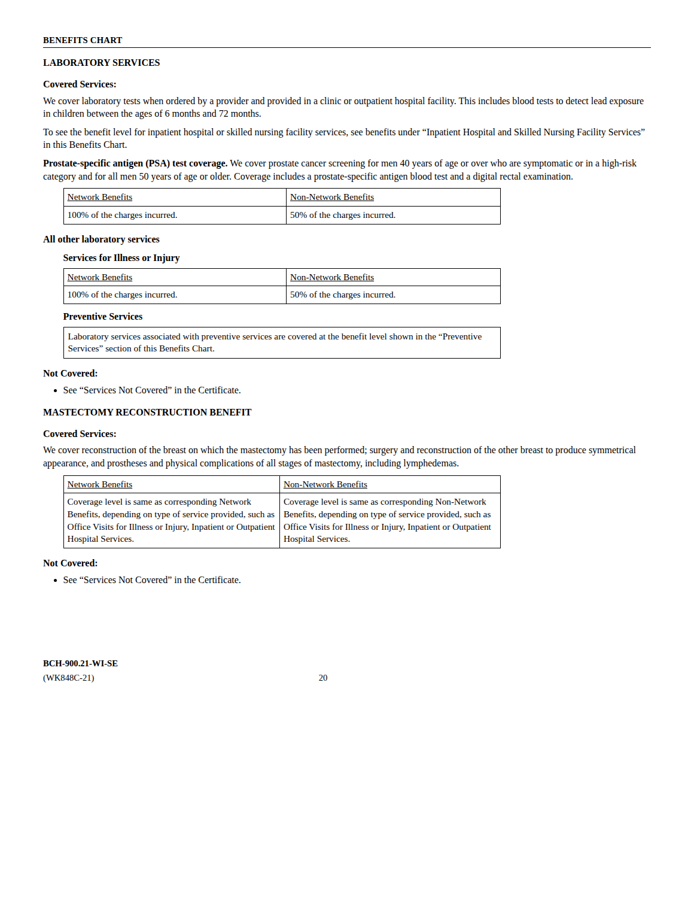BENEFITS CHART
LABORATORY SERVICES
Covered Services:
We cover laboratory tests when ordered by a provider and provided in a clinic or outpatient hospital facility. This includes blood tests to detect lead exposure in children between the ages of 6 months and 72 months.
To see the benefit level for inpatient hospital or skilled nursing facility services, see benefits under “Inpatient Hospital and Skilled Nursing Facility Services” in this Benefits Chart.
Prostate-specific antigen (PSA) test coverage. We cover prostate cancer screening for men 40 years of age or over who are symptomatic or in a high-risk category and for all men 50 years of age or older. Coverage includes a prostate-specific antigen blood test and a digital rectal examination.
| Network Benefits | Non-Network Benefits |
| 100% of the charges incurred. | 50% of the charges incurred. |
All other laboratory services
Services for Illness or Injury
| Network Benefits | Non-Network Benefits |
| 100% of the charges incurred. | 50% of the charges incurred. |
Preventive Services
| Laboratory services associated with preventive services are covered at the benefit level shown in the “Preventive Services” section of this Benefits Chart. |
Not Covered:
See “Services Not Covered” in the Certificate.
MASTECTOMY RECONSTRUCTION BENEFIT
Covered Services:
We cover reconstruction of the breast on which the mastectomy has been performed; surgery and reconstruction of the other breast to produce symmetrical appearance, and prostheses and physical complications of all stages of mastectomy, including lymphedemas.
| Network Benefits | Non-Network Benefits |
| Coverage level is same as corresponding Network Benefits, depending on type of service provided, such as Office Visits for Illness or Injury, Inpatient or Outpatient Hospital Services. | Coverage level is same as corresponding Non-Network Benefits, depending on type of service provided, such as Office Visits for Illness or Injury, Inpatient or Outpatient Hospital Services. |
Not Covered:
See “Services Not Covered” in the Certificate.
BCH-900.21-WI-SE
(WK848C-21)
20